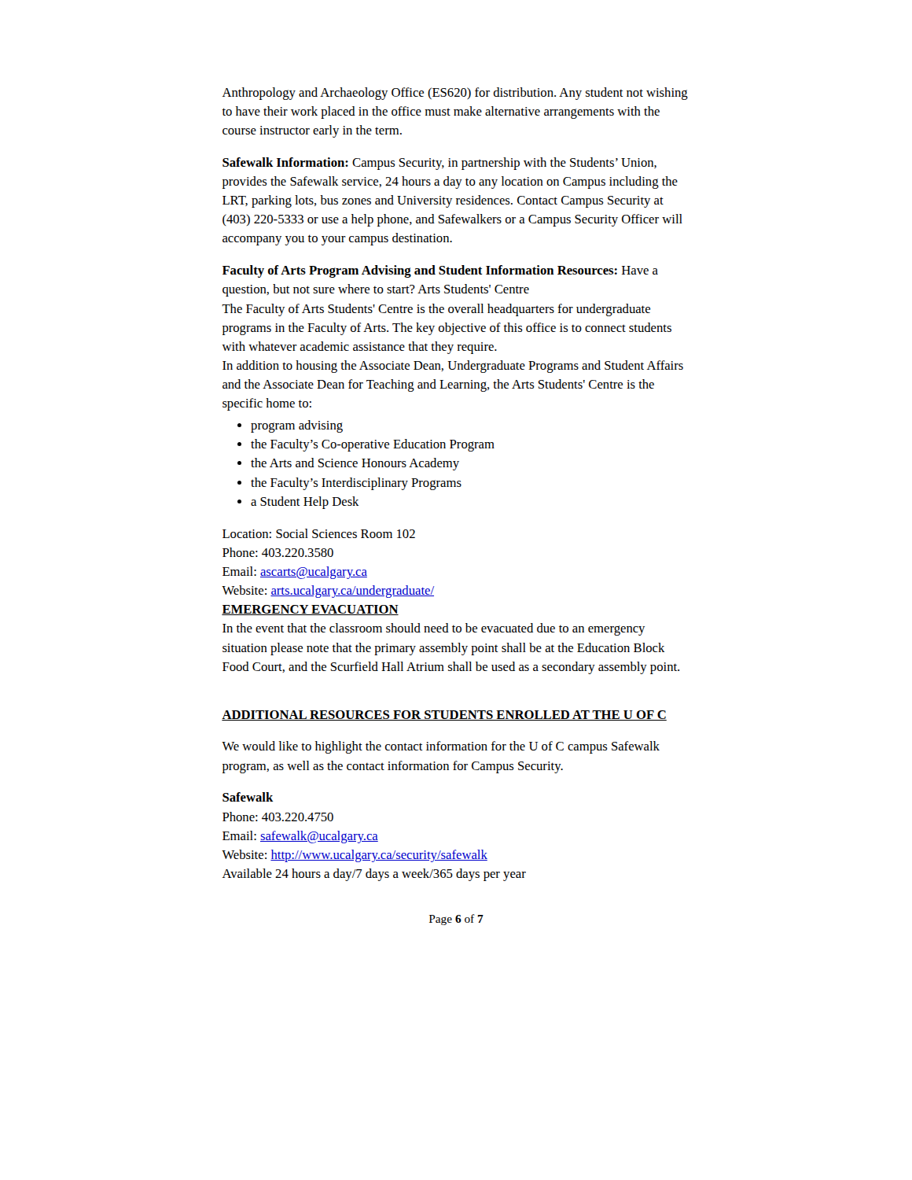Anthropology and Archaeology Office (ES620) for distribution. Any student not wishing to have their work placed in the office must make alternative arrangements with the course instructor early in the term.
Safewalk Information: Campus Security, in partnership with the Students’ Union, provides the Safewalk service, 24 hours a day to any location on Campus including the LRT, parking lots, bus zones and University residences. Contact Campus Security at (403) 220-5333 or use a help phone, and Safewalkers or a Campus Security Officer will accompany you to your campus destination.
Faculty of Arts Program Advising and Student Information Resources: Have a question, but not sure where to start? Arts Students' Centre
The Faculty of Arts Students' Centre is the overall headquarters for undergraduate programs in the Faculty of Arts. The key objective of this office is to connect students with whatever academic assistance that they require.
In addition to housing the Associate Dean, Undergraduate Programs and Student Affairs and the Associate Dean for Teaching and Learning, the Arts Students' Centre is the specific home to:
program advising
the Faculty’s Co-operative Education Program
the Arts and Science Honours Academy
the Faculty’s Interdisciplinary Programs
a Student Help Desk
Location: Social Sciences Room 102
Phone: 403.220.3580
Email: ascarts@ucalgary.ca
Website: arts.ucalgary.ca/undergraduate/
EMERGENCY EVACUATION
In the event that the classroom should need to be evacuated due to an emergency situation please note that the primary assembly point shall be at the Education Block Food Court, and the Scurfield Hall Atrium shall be used as a secondary assembly point.
ADDITIONAL RESOURCES FOR STUDENTS ENROLLED AT THE U OF C
We would like to highlight the contact information for the U of C campus Safewalk program, as well as the contact information for Campus Security.
Safewalk
Phone: 403.220.4750
Email: safewalk@ucalgary.ca
Website: http://www.ucalgary.ca/security/safewalk
Available 24 hours a day/7 days a week/365 days per year
Page 6 of 7